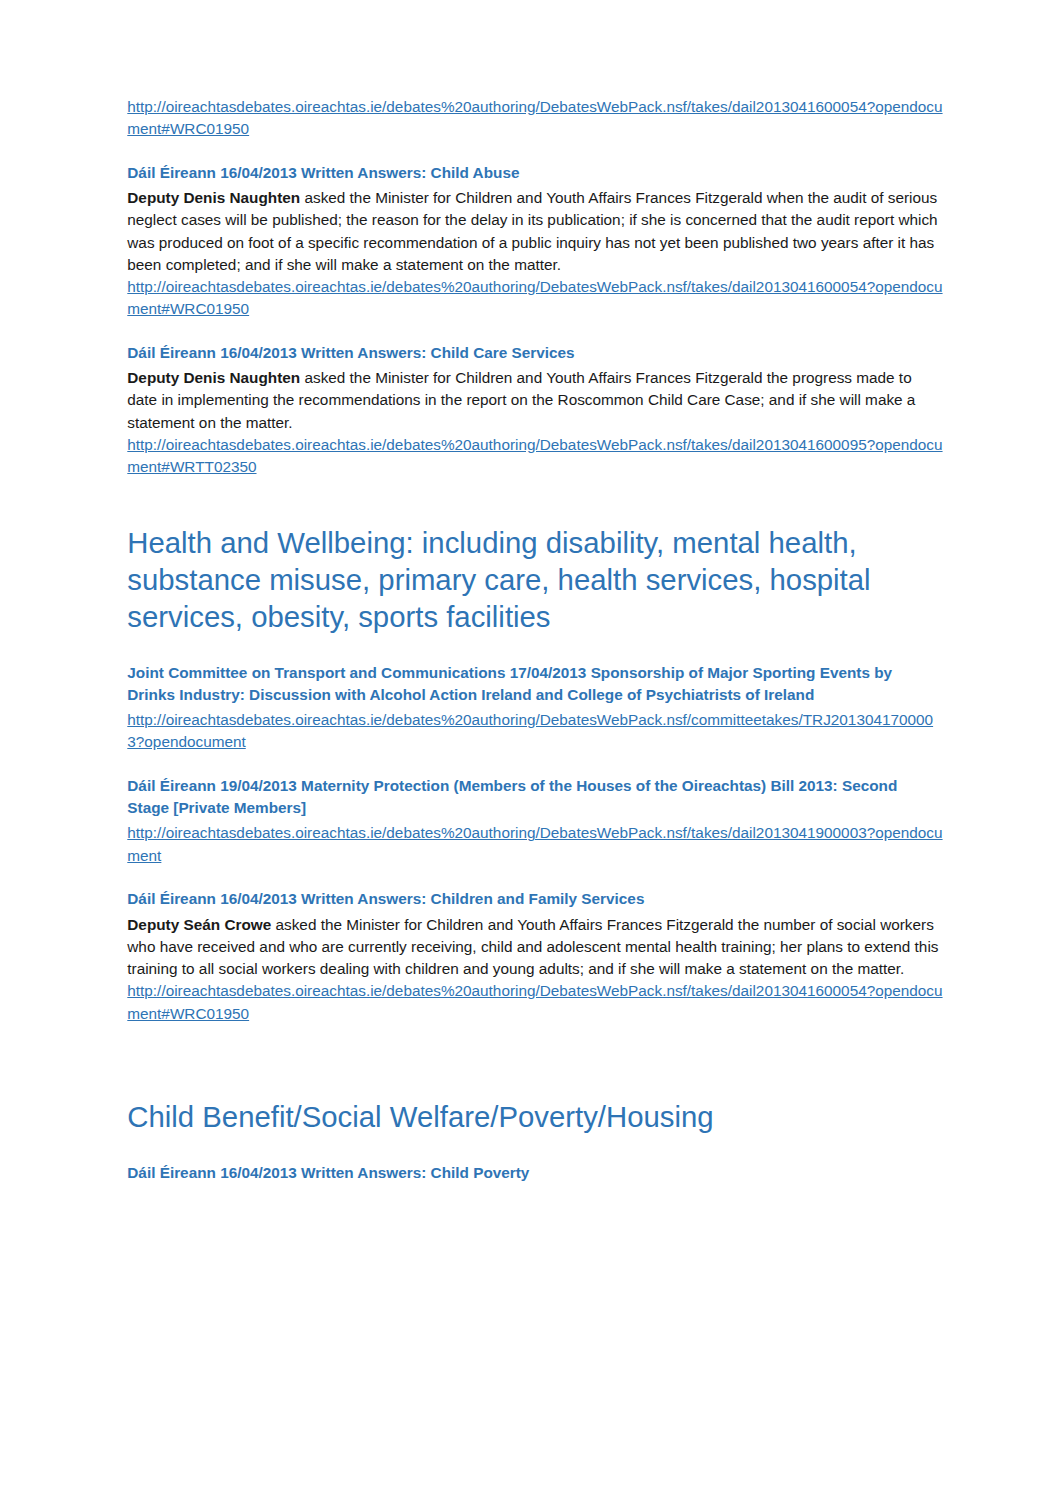http://oireachtasdebates.oireachtas.ie/debates%20authoring/DebatesWebPack.nsf/takes/dail2013041600054?opendocument#WRC01950
Dáil Éireann 16/04/2013 Written Answers: Child Abuse
Deputy Denis Naughten asked the Minister for Children and Youth Affairs Frances Fitzgerald when the audit of serious neglect cases will be published; the reason for the delay in its publication; if she is concerned that the audit report which was produced on foot of a specific recommendation of a public inquiry has not yet been published two years after it has been completed; and if she will make a statement on the matter.
http://oireachtasdebates.oireachtas.ie/debates%20authoring/DebatesWebPack.nsf/takes/dail2013041600054?opendocument#WRC01950
Dáil Éireann 16/04/2013 Written Answers: Child Care Services
Deputy Denis Naughten asked the Minister for Children and Youth Affairs Frances Fitzgerald the progress made to date in implementing the recommendations in the report on the Roscommon Child Care Case; and if she will make a statement on the matter.
http://oireachtasdebates.oireachtas.ie/debates%20authoring/DebatesWebPack.nsf/takes/dail2013041600095?opendocument#WRTT02350
Health and Wellbeing: including disability, mental health, substance misuse, primary care, health services, hospital services, obesity, sports facilities
Joint Committee on Transport and Communications 17/04/2013 Sponsorship of Major Sporting Events by Drinks Industry: Discussion with Alcohol Action Ireland and College of Psychiatrists of Ireland
http://oireachtasdebates.oireachtas.ie/debates%20authoring/DebatesWebPack.nsf/committeetakes/TRJ2013041700003?opendocument
Dáil Éireann 19/04/2013 Maternity Protection (Members of the Houses of the Oireachtas) Bill 2013: Second Stage [Private Members]
http://oireachtasdebates.oireachtas.ie/debates%20authoring/DebatesWebPack.nsf/takes/dail2013041900003?opendocument
Dáil Éireann 16/04/2013 Written Answers: Children and Family Services
Deputy Seán Crowe asked the Minister for Children and Youth Affairs Frances Fitzgerald the number of social workers who have received and who are currently receiving, child and adolescent mental health training; her plans to extend this training to all social workers dealing with children and young adults; and if she will make a statement on the matter.
http://oireachtasdebates.oireachtas.ie/debates%20authoring/DebatesWebPack.nsf/takes/dail2013041600054?opendocument#WRC01950
Child Benefit/Social Welfare/Poverty/Housing
Dáil Éireann 16/04/2013 Written Answers: Child Poverty